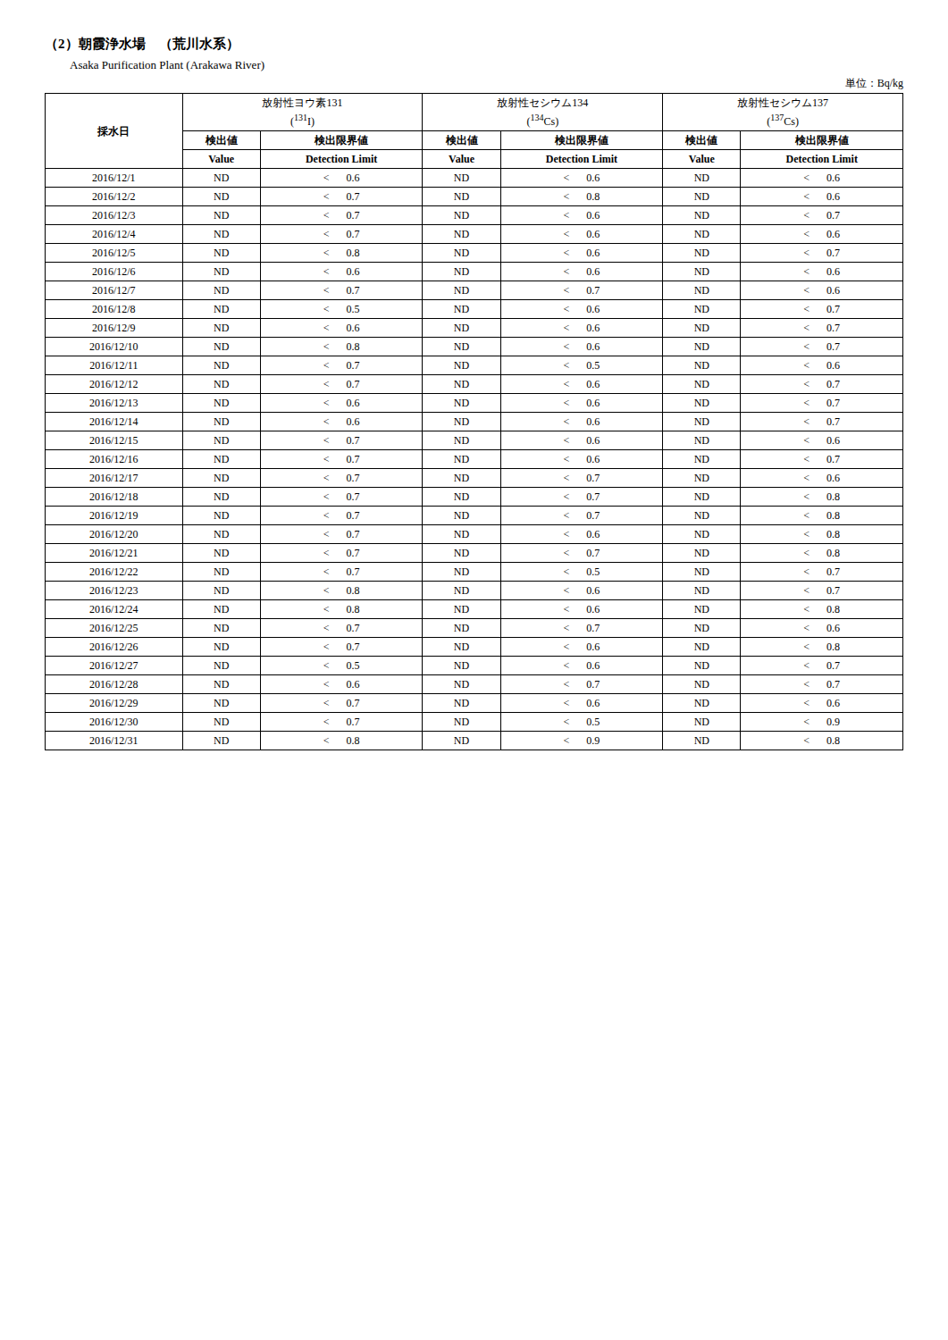（2）朝霞浄水場　（荒川水系）
Asaka Purification Plant (Arakawa River)
単位：Bq/kg
| 採水日 | 放射性ヨウ素131 ( 131 I) | 放射性セシウム134 ( 134 Cs) | 放射性セシウム137 ( 137 Cs) |
| --- | --- | --- | --- |
| 検出値 | 検出限界値 | 検出値 | 検出限界値 | 検出値 | 検出限界値 |
| Value | Detection Limit | Value | Detection Limit | Value | Detection Limit |
| 2016/12/1 | ND | < 0.6 | ND | < 0.6 | ND | < 0.6 |
| 2016/12/2 | ND | < 0.7 | ND | < 0.8 | ND | < 0.6 |
| 2016/12/3 | ND | < 0.7 | ND | < 0.6 | ND | < 0.7 |
| 2016/12/4 | ND | < 0.7 | ND | < 0.6 | ND | < 0.6 |
| 2016/12/5 | ND | < 0.8 | ND | < 0.6 | ND | < 0.7 |
| 2016/12/6 | ND | < 0.6 | ND | < 0.6 | ND | < 0.6 |
| 2016/12/7 | ND | < 0.7 | ND | < 0.7 | ND | < 0.6 |
| 2016/12/8 | ND | < 0.5 | ND | < 0.6 | ND | < 0.7 |
| 2016/12/9 | ND | < 0.6 | ND | < 0.6 | ND | < 0.7 |
| 2016/12/10 | ND | < 0.8 | ND | < 0.6 | ND | < 0.7 |
| 2016/12/11 | ND | < 0.7 | ND | < 0.5 | ND | < 0.6 |
| 2016/12/12 | ND | < 0.7 | ND | < 0.6 | ND | < 0.7 |
| 2016/12/13 | ND | < 0.6 | ND | < 0.6 | ND | < 0.7 |
| 2016/12/14 | ND | < 0.6 | ND | < 0.6 | ND | < 0.7 |
| 2016/12/15 | ND | < 0.7 | ND | < 0.6 | ND | < 0.6 |
| 2016/12/16 | ND | < 0.7 | ND | < 0.6 | ND | < 0.7 |
| 2016/12/17 | ND | < 0.7 | ND | < 0.7 | ND | < 0.6 |
| 2016/12/18 | ND | < 0.7 | ND | < 0.7 | ND | < 0.8 |
| 2016/12/19 | ND | < 0.7 | ND | < 0.7 | ND | < 0.8 |
| 2016/12/20 | ND | < 0.7 | ND | < 0.6 | ND | < 0.8 |
| 2016/12/21 | ND | < 0.7 | ND | < 0.7 | ND | < 0.8 |
| 2016/12/22 | ND | < 0.7 | ND | < 0.5 | ND | < 0.7 |
| 2016/12/23 | ND | < 0.8 | ND | < 0.6 | ND | < 0.7 |
| 2016/12/24 | ND | < 0.8 | ND | < 0.6 | ND | < 0.8 |
| 2016/12/25 | ND | < 0.7 | ND | < 0.7 | ND | < 0.6 |
| 2016/12/26 | ND | < 0.7 | ND | < 0.6 | ND | < 0.8 |
| 2016/12/27 | ND | < 0.5 | ND | < 0.6 | ND | < 0.7 |
| 2016/12/28 | ND | < 0.6 | ND | < 0.7 | ND | < 0.7 |
| 2016/12/29 | ND | < 0.7 | ND | < 0.6 | ND | < 0.6 |
| 2016/12/30 | ND | < 0.7 | ND | < 0.5 | ND | < 0.9 |
| 2016/12/31 | ND | < 0.8 | ND | < 0.9 | ND | < 0.8 |